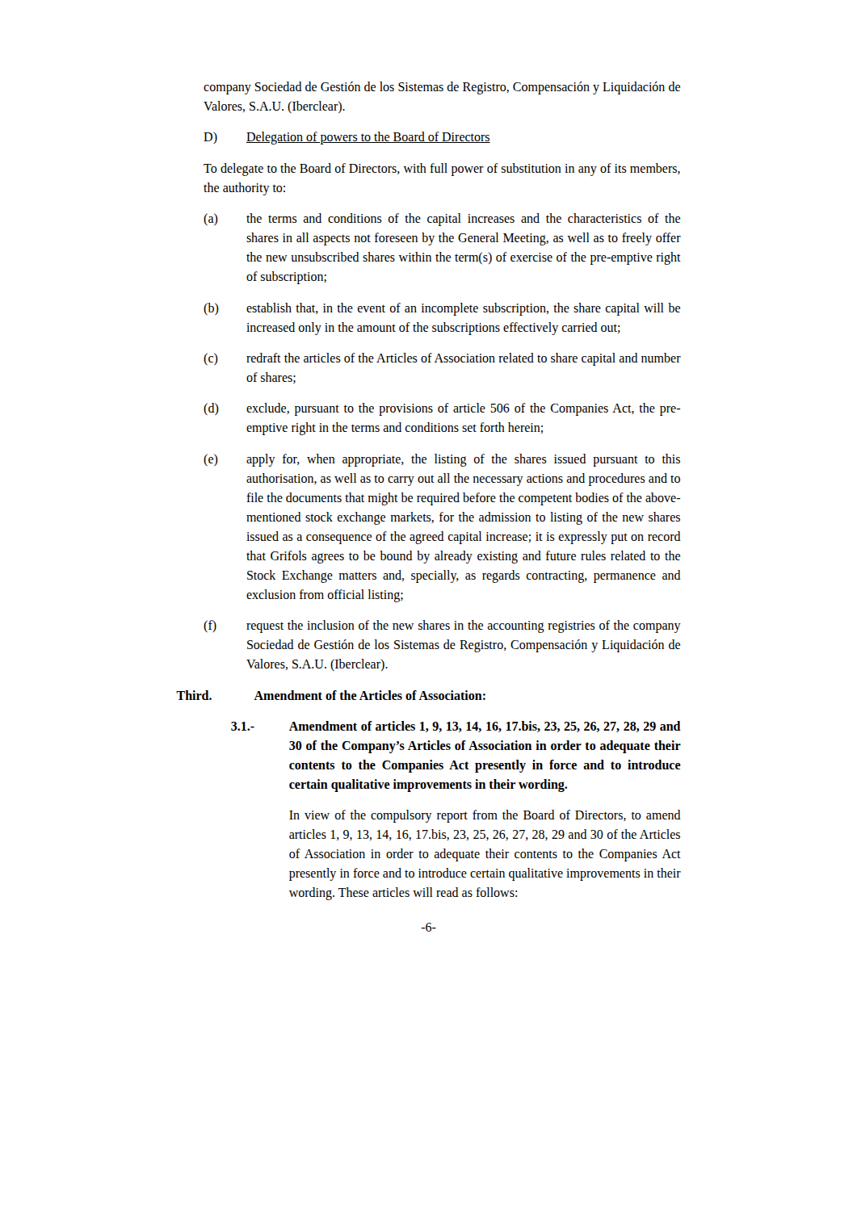company Sociedad de Gestión de los Sistemas de Registro, Compensación y Liquidación de Valores, S.A.U. (Iberclear).
D)
Delegation of powers to the Board of Directors
To delegate to the Board of Directors, with full power of substitution in any of its members, the authority to:
(a)
the terms and conditions of the capital increases and the characteristics of the shares in all aspects not foreseen by the General Meeting, as well as to freely offer the new unsubscribed shares within the term(s) of exercise of the pre-emptive right of subscription;
(b)
establish that, in the event of an incomplete subscription, the share capital will be increased only in the amount of the subscriptions effectively carried out;
(c)
redraft the articles of the Articles of Association related to share capital and number of shares;
(d)
exclude, pursuant to the provisions of article 506 of the Companies Act, the pre-emptive right in the terms and conditions set forth herein;
(e)
apply for, when appropriate, the listing of the shares issued pursuant to this authorisation, as well as to carry out all the necessary actions and procedures and to file the documents that might be required before the competent bodies of the above-mentioned stock exchange markets, for the admission to listing of the new shares issued as a consequence of the agreed capital increase; it is expressly put on record that Grifols agrees to be bound by already existing and future rules related to the Stock Exchange matters and, specially, as regards contracting, permanence and exclusion from official listing;
(f)
request the inclusion of the new shares in the accounting registries of the company Sociedad de Gestión de los Sistemas de Registro, Compensación y Liquidación de Valores, S.A.U. (Iberclear).
Third.
Amendment of the Articles of Association:
3.1.-
Amendment of articles 1, 9, 13, 14, 16, 17.bis, 23, 25, 26, 27, 28, 29 and 30 of the Company’s Articles of Association in order to adequate their contents to the Companies Act presently in force and to introduce certain qualitative improvements in their wording.
In view of the compulsory report from the Board of Directors, to amend articles 1, 9, 13, 14, 16, 17.bis, 23, 25, 26, 27, 28, 29 and 30 of the Articles of Association in order to adequate their contents to the Companies Act presently in force and to introduce certain qualitative improvements in their wording. These articles will read as follows:
-6-